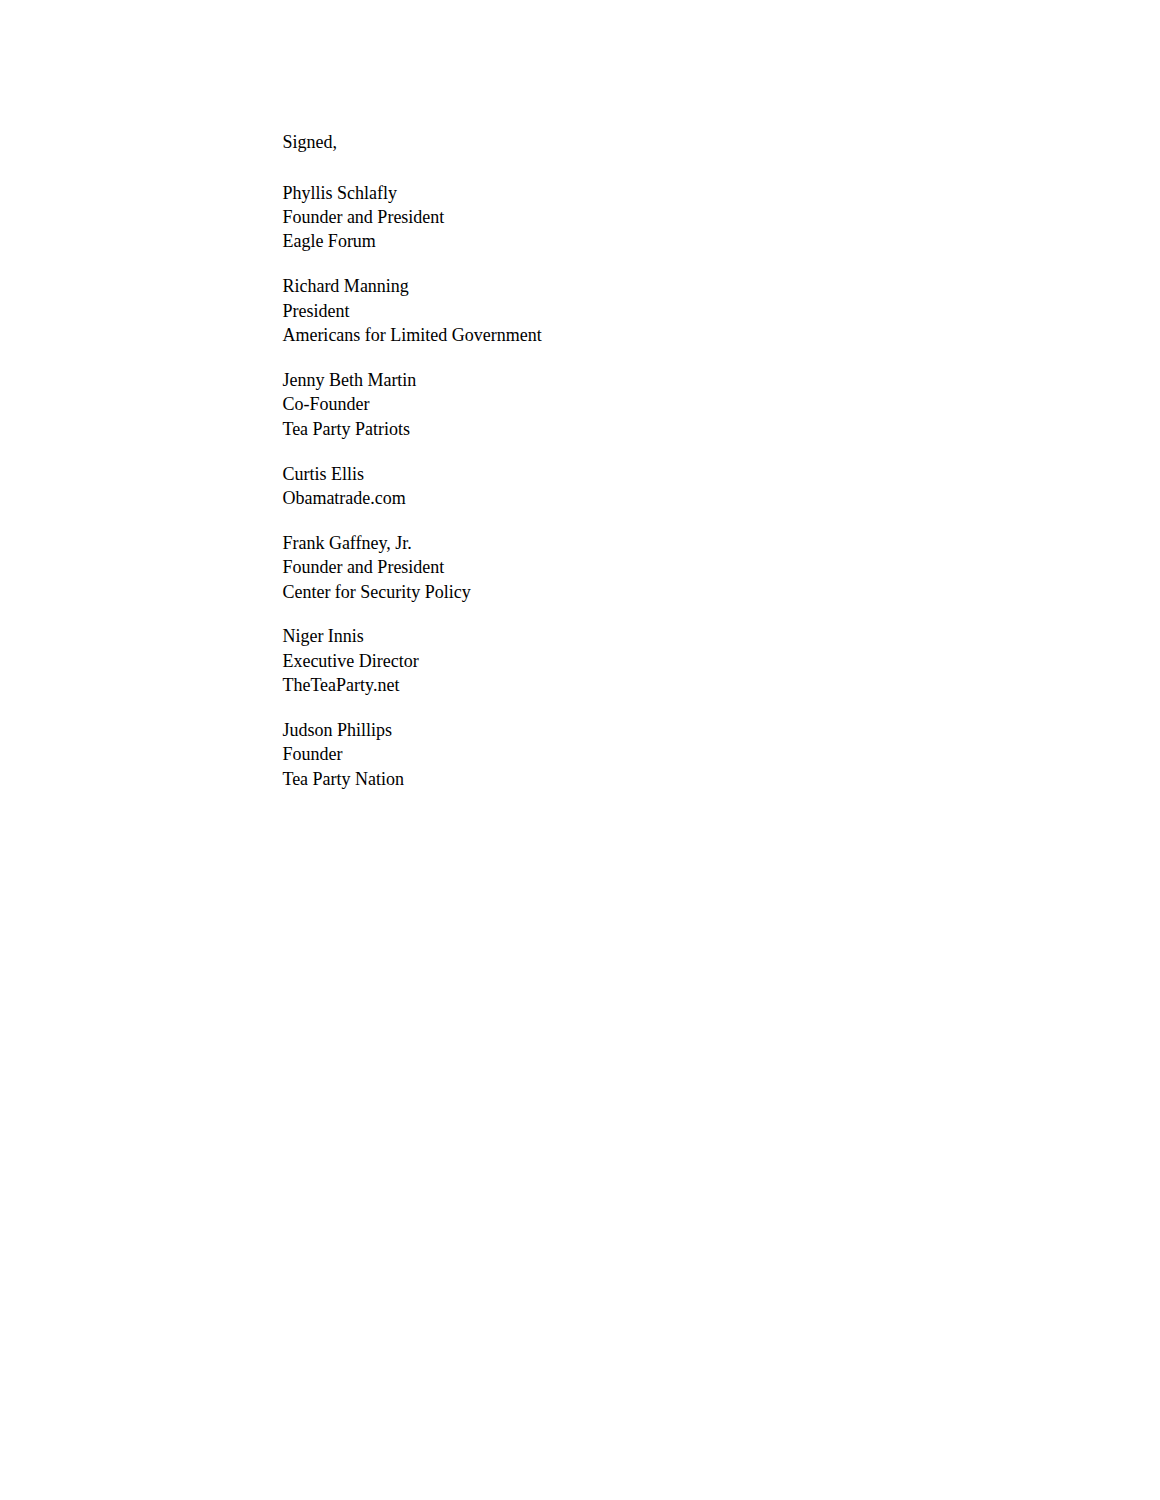Signed,
Phyllis Schlafly
Founder and President
Eagle Forum
Richard Manning
President
Americans for Limited Government
Jenny Beth Martin
Co-Founder
Tea Party Patriots
Curtis Ellis
Obamatrade.com
Frank Gaffney, Jr.
Founder and President
Center for Security Policy
Niger Innis
Executive Director
TheTeaParty.net
Judson Phillips
Founder
Tea Party Nation